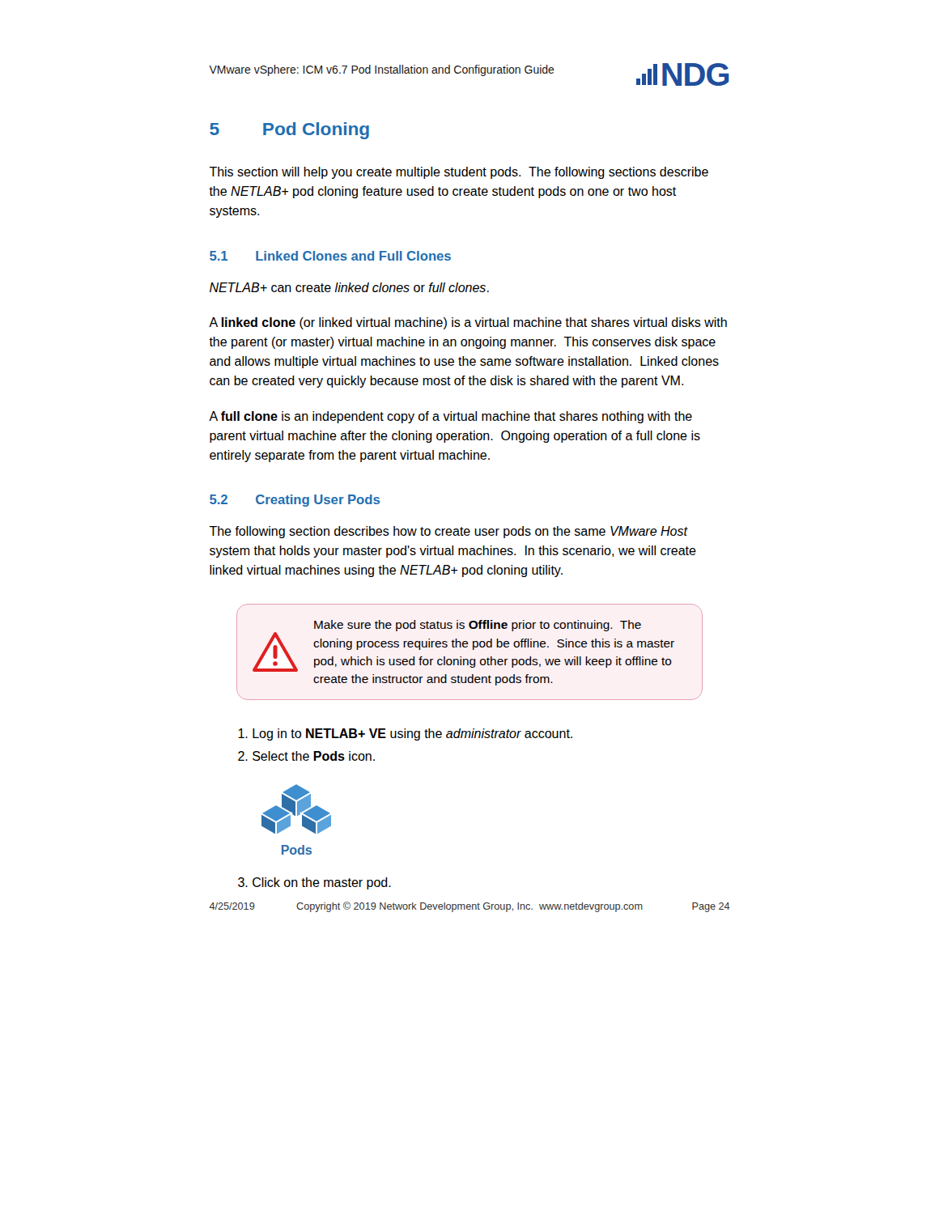VMware vSphere: ICM v6.7 Pod Installation and Configuration Guide
NDG
5 Pod Cloning
This section will help you create multiple student pods. The following sections describe the NETLAB+ pod cloning feature used to create student pods on one or two host systems.
5.1 Linked Clones and Full Clones
NETLAB+ can create linked clones or full clones.
A linked clone (or linked virtual machine) is a virtual machine that shares virtual disks with the parent (or master) virtual machine in an ongoing manner. This conserves disk space and allows multiple virtual machines to use the same software installation. Linked clones can be created very quickly because most of the disk is shared with the parent VM.
A full clone is an independent copy of a virtual machine that shares nothing with the parent virtual machine after the cloning operation. Ongoing operation of a full clone is entirely separate from the parent virtual machine.
5.2 Creating User Pods
The following section describes how to create user pods on the same VMware Host system that holds your master pod's virtual machines. In this scenario, we will create linked virtual machines using the NETLAB+ pod cloning utility.
Make sure the pod status is Offline prior to continuing. The cloning process requires the pod be offline. Since this is a master pod, which is used for cloning other pods, we will keep it offline to create the instructor and student pods from.
Log in to NETLAB+ VE using the administrator account.
Select the Pods icon.
Pods
Click on the master pod.
4/25/2019
Copyright © 2019 Network Development Group, Inc. www.netdevgroup.com
Page 24